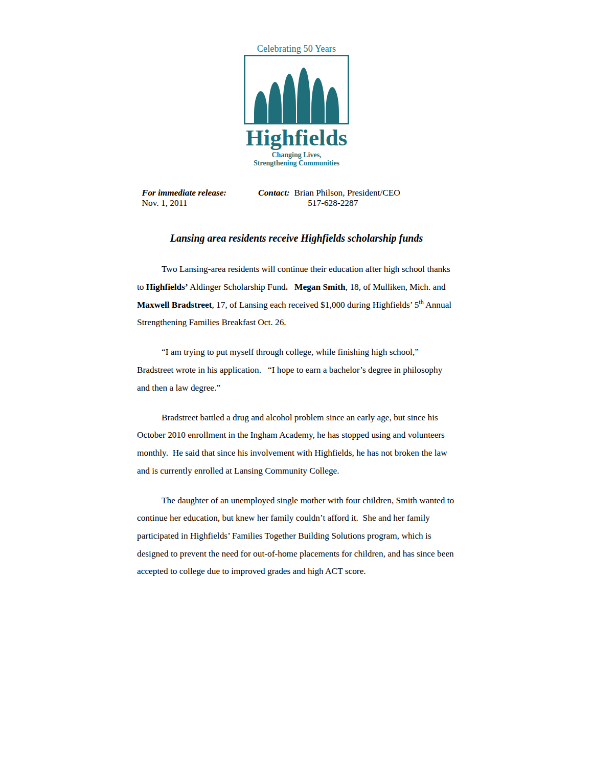Celebrating 50 Years
Highfields
Changing Lives,
Strengthening Communities
| For immediate release: | Contact: Brian Philson, President/CEO |
| Nov. 1, 2011 | 517-628-2287 |
Lansing area residents receive Highfields scholarship funds
Two Lansing-area residents will continue their education after high school thanks to Highfields’ Aldinger Scholarship Fund. Megan Smith, 18, of Mulliken, Mich. and Maxwell Bradstreet, 17, of Lansing each received $1,000 during Highfields’ 5th Annual Strengthening Families Breakfast Oct. 26.
“I am trying to put myself through college, while finishing high school,” Bradstreet wrote in his application. “I hope to earn a bachelor’s degree in philosophy and then a law degree.”
Bradstreet battled a drug and alcohol problem since an early age, but since his October 2010 enrollment in the Ingham Academy, he has stopped using and volunteers monthly. He said that since his involvement with Highfields, he has not broken the law and is currently enrolled at Lansing Community College.
The daughter of an unemployed single mother with four children, Smith wanted to continue her education, but knew her family couldn’t afford it. She and her family participated in Highfields’ Families Together Building Solutions program, which is designed to prevent the need for out-of-home placements for children, and has since been accepted to college due to improved grades and high ACT score.